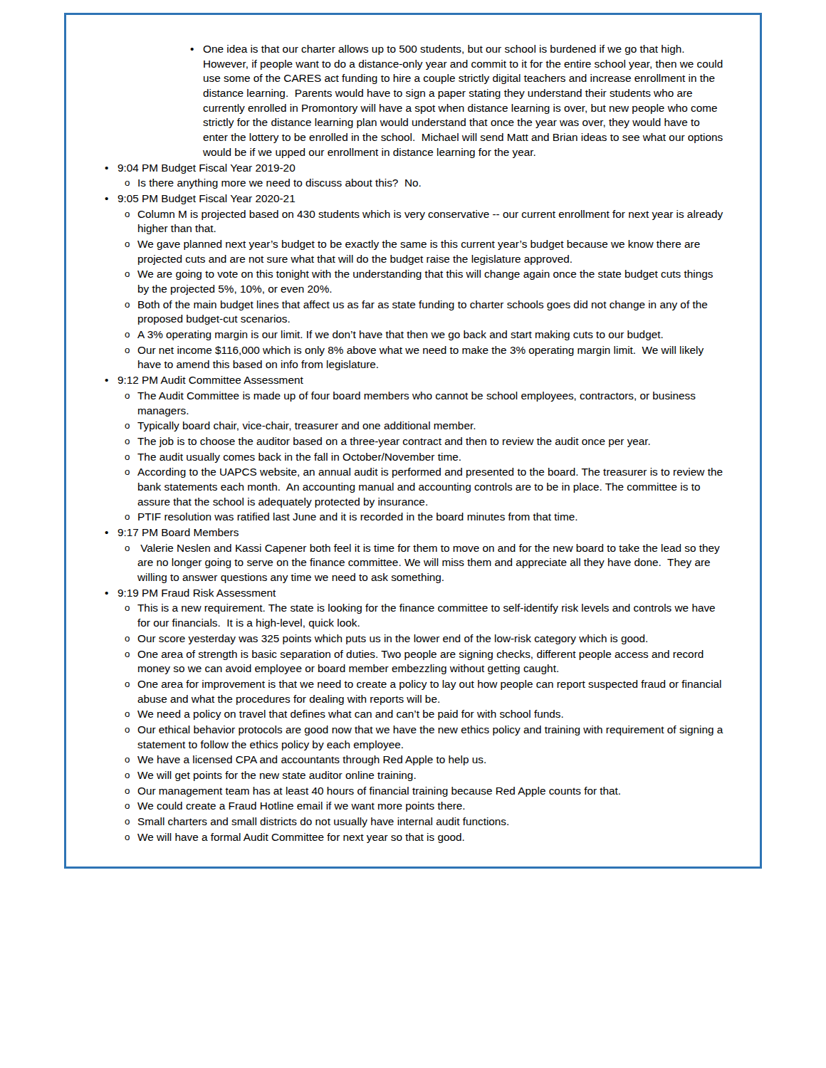One idea is that our charter allows up to 500 students, but our school is burdened if we go that high. However, if people want to do a distance-only year and commit to it for the entire school year, then we could use some of the CARES act funding to hire a couple strictly digital teachers and increase enrollment in the distance learning. Parents would have to sign a paper stating they understand their students who are currently enrolled in Promontory will have a spot when distance learning is over, but new people who come strictly for the distance learning plan would understand that once the year was over, they would have to enter the lottery to be enrolled in the school. Michael will send Matt and Brian ideas to see what our options would be if we upped our enrollment in distance learning for the year.
9:04 PM Budget Fiscal Year 2019-20
Is there anything more we need to discuss about this? No.
9:05 PM Budget Fiscal Year 2020-21
Column M is projected based on 430 students which is very conservative -- our current enrollment for next year is already higher than that.
We gave planned next year’s budget to be exactly the same is this current year’s budget because we know there are projected cuts and are not sure what that will do the budget raise the legislature approved.
We are going to vote on this tonight with the understanding that this will change again once the state budget cuts things by the projected 5%, 10%, or even 20%.
Both of the main budget lines that affect us as far as state funding to charter schools goes did not change in any of the proposed budget-cut scenarios.
A 3% operating margin is our limit. If we don’t have that then we go back and start making cuts to our budget.
Our net income $116,000 which is only 8% above what we need to make the 3% operating margin limit. We will likely have to amend this based on info from legislature.
9:12 PM Audit Committee Assessment
The Audit Committee is made up of four board members who cannot be school employees, contractors, or business managers.
Typically board chair, vice-chair, treasurer and one additional member.
The job is to choose the auditor based on a three-year contract and then to review the audit once per year.
The audit usually comes back in the fall in October/November time.
According to the UAPCS website, an annual audit is performed and presented to the board. The treasurer is to review the bank statements each month. An accounting manual and accounting controls are to be in place. The committee is to assure that the school is adequately protected by insurance.
PTIF resolution was ratified last June and it is recorded in the board minutes from that time.
9:17 PM Board Members
Valerie Neslen and Kassi Capener both feel it is time for them to move on and for the new board to take the lead so they are no longer going to serve on the finance committee. We will miss them and appreciate all they have done. They are willing to answer questions any time we need to ask something.
9:19 PM Fraud Risk Assessment
This is a new requirement. The state is looking for the finance committee to self-identify risk levels and controls we have for our financials. It is a high-level, quick look.
Our score yesterday was 325 points which puts us in the lower end of the low-risk category which is good.
One area of strength is basic separation of duties. Two people are signing checks, different people access and record money so we can avoid employee or board member embezzling without getting caught.
One area for improvement is that we need to create a policy to lay out how people can report suspected fraud or financial abuse and what the procedures for dealing with reports will be.
We need a policy on travel that defines what can and can’t be paid for with school funds.
Our ethical behavior protocols are good now that we have the new ethics policy and training with requirement of signing a statement to follow the ethics policy by each employee.
We have a licensed CPA and accountants through Red Apple to help us.
We will get points for the new state auditor online training.
Our management team has at least 40 hours of financial training because Red Apple counts for that.
We could create a Fraud Hotline email if we want more points there.
Small charters and small districts do not usually have internal audit functions.
We will have a formal Audit Committee for next year so that is good.